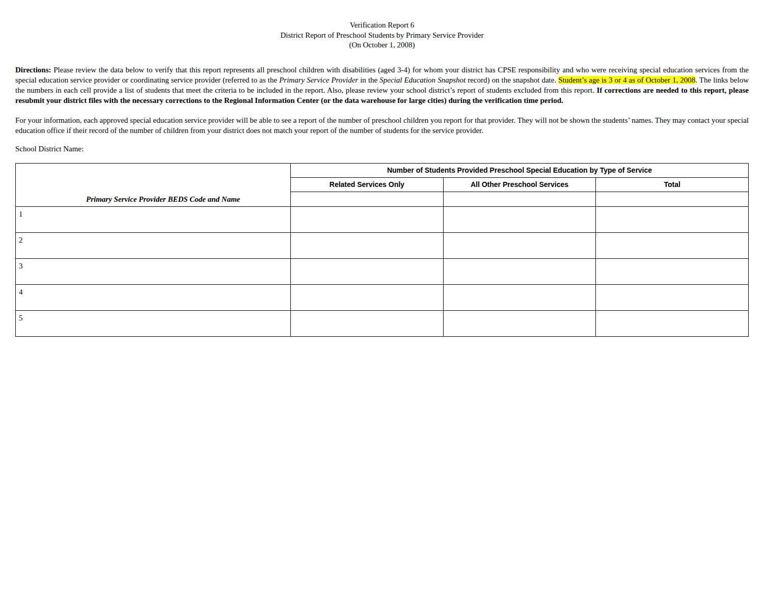Verification Report 6
District Report of Preschool Students by Primary Service Provider
(On October 1, 2008)
Directions: Please review the data below to verify that this report represents all preschool children with disabilities (aged 3-4) for whom your district has CPSE responsibility and who were receiving special education services from the special education service provider or coordinating service provider (referred to as the Primary Service Provider in the Special Education Snapshot record) on the snapshot date. Student’s age is 3 or 4 as of October 1, 2008. The links below the numbers in each cell provide a list of students that meet the criteria to be included in the report. Also, please review your school district’s report of students excluded from this report. If corrections are needed to this report, please resubmit your district files with the necessary corrections to the Regional Information Center (or the data warehouse for large cities) during the verification time period.
For your information, each approved special education service provider will be able to see a report of the number of preschool children you report for that provider. They will not be shown the students’ names. They may contact your special education office if their record of the number of children from your district does not match your report of the number of students for the service provider.
School District Name:
| | | Number of Students Provided Preschool Special Education by Type of Service |
| --- | --- | --- |
| Related Services Only | All Other Preschool Services | Total |
| | Primary Service Provider BEDS Code and Name | | | |
| 1 | | | | |
| 2 | | | | |
| 3 | | | | |
| 4 | | | | |
| 5 | | | | |